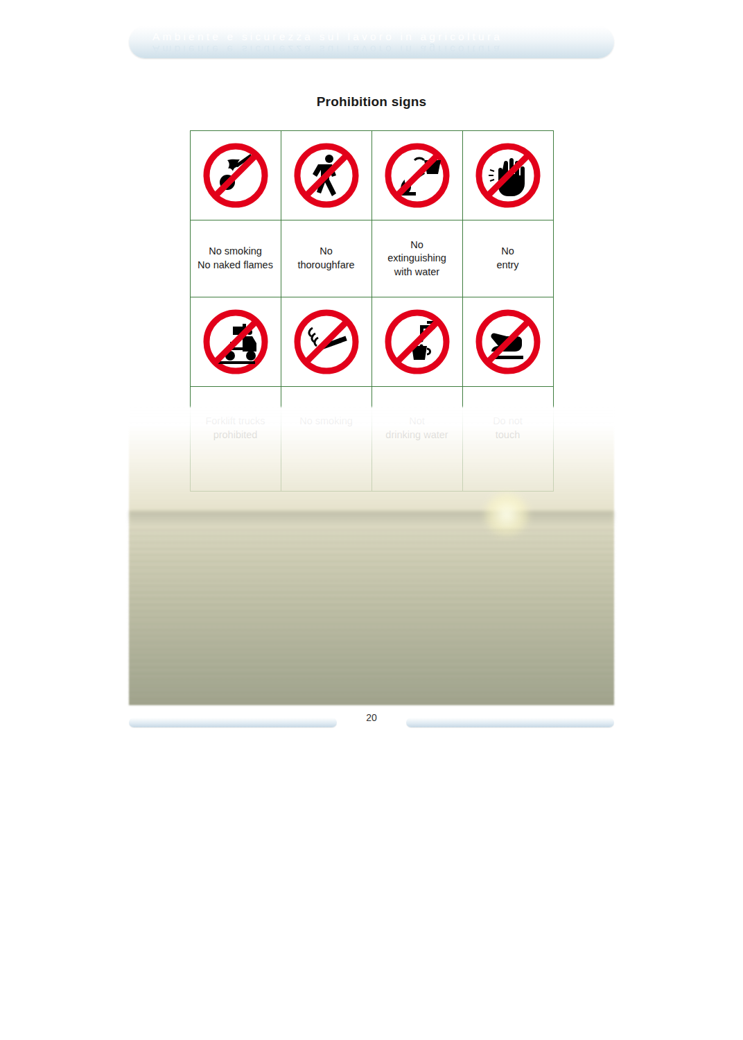Ambiente e sicurezza sul lavoro in agricoltura
Ambiente e sicurezza sul lavoro in agricoltura
Prohibition signs
| No smoking No naked flames | No thoroughfare | No extinguishing with water | No entry |
| Forklift trucks prohibited | No smoking | Not drinking water | Do not touch |
20